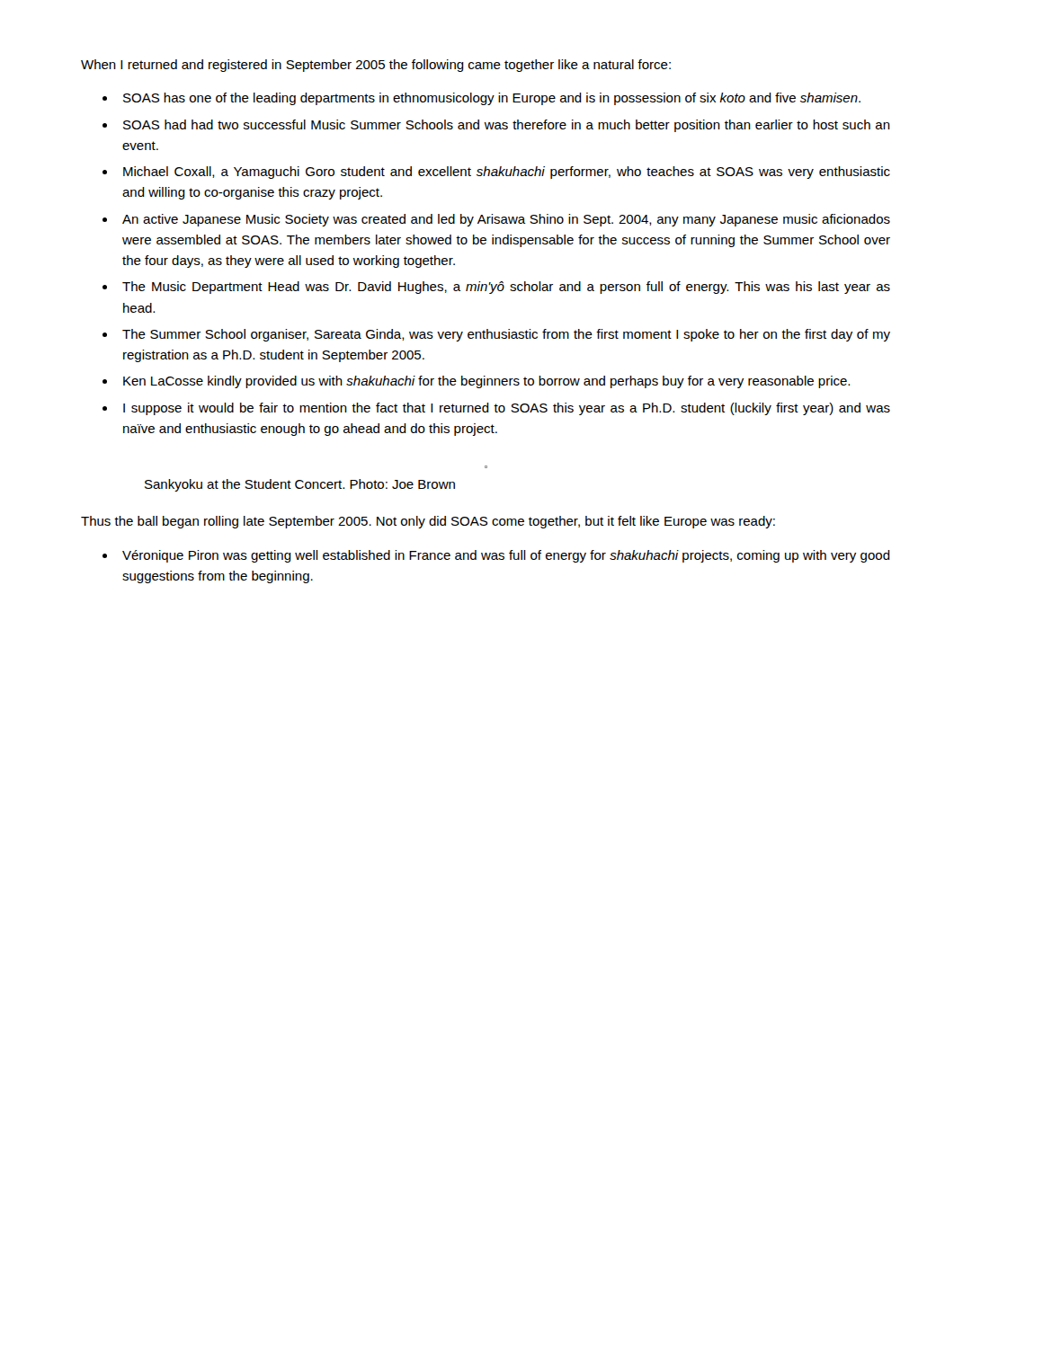When I returned and registered in September 2005 the following came together like a natural force:
SOAS has one of the leading departments in ethnomusicology in Europe and is in possession of six koto and five shamisen.
SOAS had had two successful Music Summer Schools and was therefore in a much better position than earlier to host such an event.
Michael Coxall, a Yamaguchi Goro student and excellent shakuhachi performer, who teaches at SOAS was very enthusiastic and willing to co-organise this crazy project.
An active Japanese Music Society was created and led by Arisawa Shino in Sept. 2004, any many Japanese music aficionados were assembled at SOAS. The members later showed to be indispensable for the success of running the Summer School over the four days, as they were all used to working together.
The Music Department Head was Dr. David Hughes, a min'yô scholar and a person full of energy. This was his last year as head.
The Summer School organiser, Sareata Ginda, was very enthusiastic from the first moment I spoke to her on the first day of my registration as a Ph.D. student in September 2005.
Ken LaCosse kindly provided us with shakuhachi for the beginners to borrow and perhaps buy for a very reasonable price.
I suppose it would be fair to mention the fact that I returned to SOAS this year as a Ph.D. student (luckily first year) and was naïve and enthusiastic enough to go ahead and do this project.
Sankyoku at the Student Concert. Photo: Joe Brown
Thus the ball began rolling late September 2005. Not only did SOAS come together, but it felt like Europe was ready:
Véronique Piron was getting well established in France and was full of energy for shakuhachi projects, coming up with very good suggestions from the beginning.